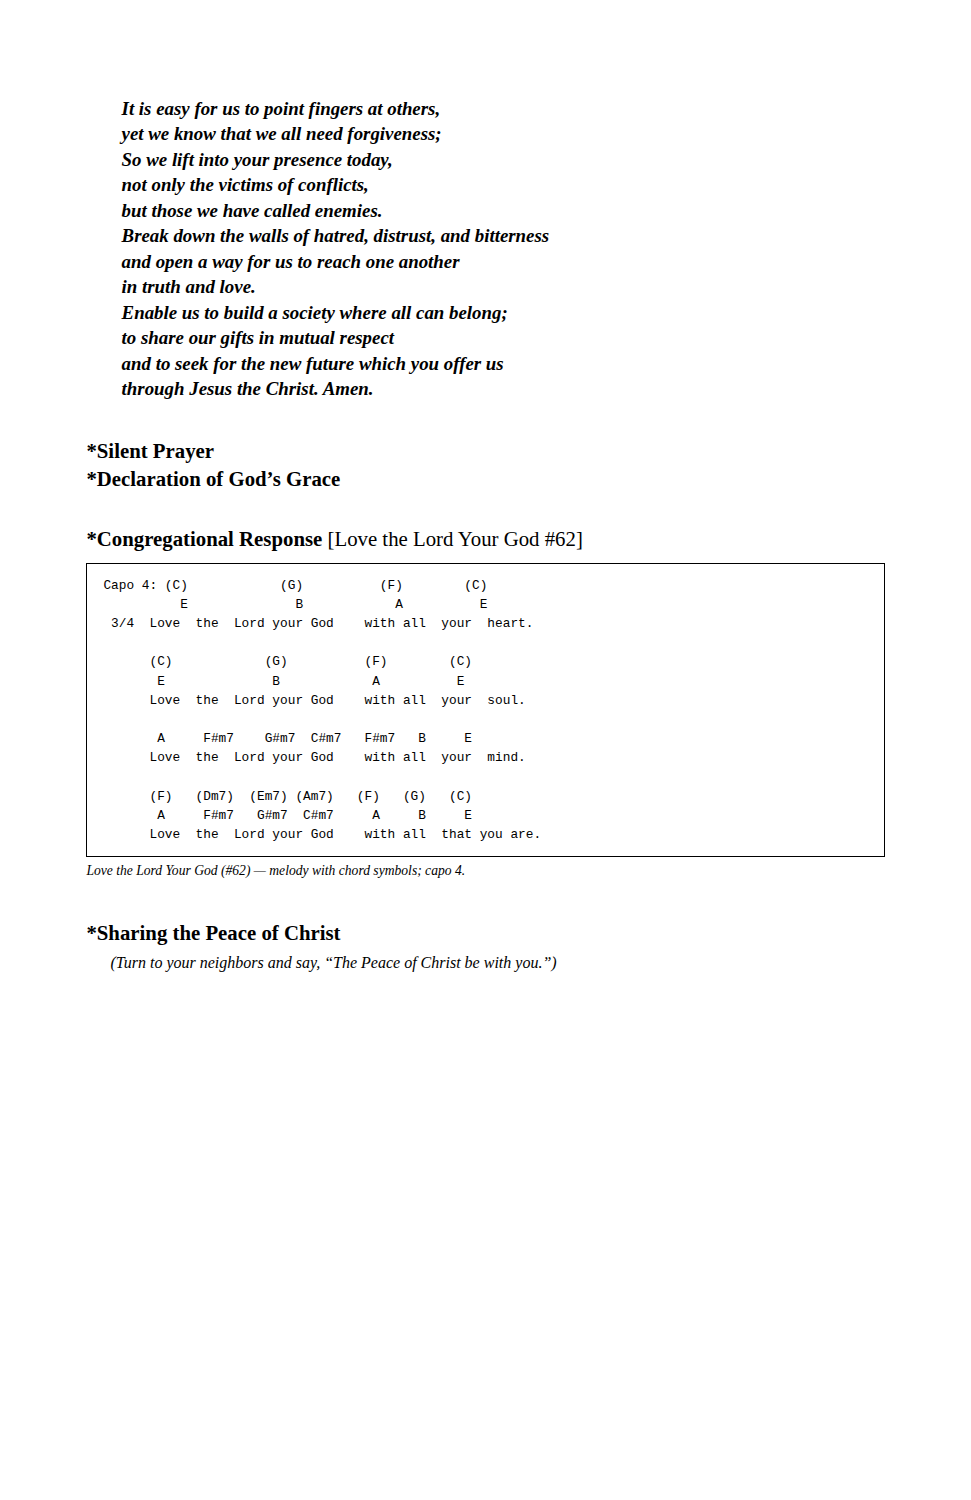It is easy for us to point fingers at others,
yet we know that we all need forgiveness;
So we lift into your presence today,
not only the victims of conflicts,
but those we have called enemies.
Break down the walls of hatred, distrust, and bitterness
and open a way for us to reach one another
in truth and love.
Enable us to build a society where all can belong;
to share our gifts in mutual respect
and to seek for the new future which you offer us
through Jesus the Christ. Amen.
*Silent Prayer
*Declaration of God’s Grace
*Congregational Response [Love the Lord Your God #62]
Capo 4: (C) (G) (F) (C) E B A E 3/4 Love the Lord your God with all your heart. (C) (G) (F) (C) E B A E Love the Lord your God with all your soul. A F#m7 G#m7 C#m7 F#m7 B E Love the Lord your God with all your mind. (F) (Dm7) (Em7) (Am7) (F) (G) (C) A F#m7 G#m7 C#m7 A B E Love the Lord your God with all that you are.
Love the Lord Your God (#62) — melody with chord symbols; capo 4.
*Sharing the Peace of Christ
(Turn to your neighbors and say, “The Peace of Christ be with you.”)